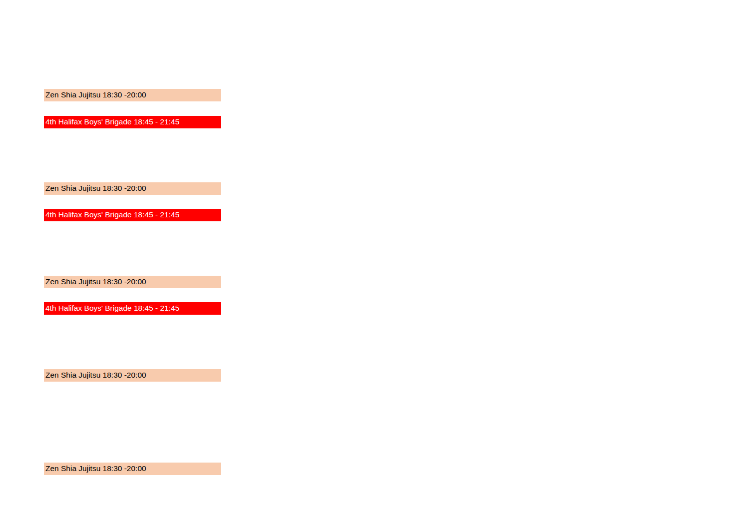Zen Shia Jujitsu 18:30 -20:00
4th Halifax Boys' Brigade 18:45 - 21:45
Zen Shia Jujitsu 18:30 -20:00
4th Halifax Boys' Brigade 18:45 - 21:45
Zen Shia Jujitsu 18:30 -20:00
4th Halifax Boys' Brigade 18:45 - 21:45
Zen Shia Jujitsu 18:30 -20:00
Zen Shia Jujitsu 18:30 -20:00